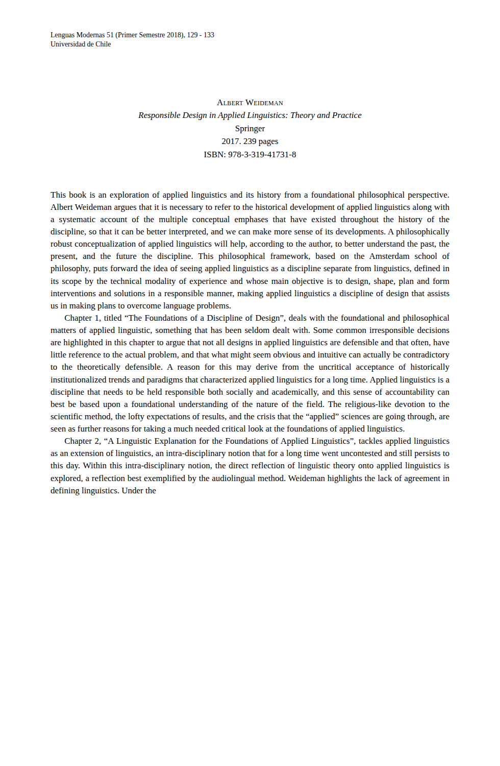Lenguas Modernas 51 (Primer Semestre 2018), 129 - 133
Universidad de Chile
Albert Weideman
Responsible Design in Applied Linguistics: Theory and Practice
Springer
2017. 239 pages
ISBN: 978-3-319-41731-8
This book is an exploration of applied linguistics and its history from a foundational philosophical perspective. Albert Weideman argues that it is necessary to refer to the historical development of applied linguistics along with a systematic account of the multiple conceptual emphases that have existed throughout the history of the discipline, so that it can be better interpreted, and we can make more sense of its developments. A philosophically robust conceptualization of applied linguistics will help, according to the author, to better understand the past, the present, and the future the discipline. This philosophical framework, based on the Amsterdam school of philosophy, puts forward the idea of seeing applied linguistics as a discipline separate from linguistics, defined in its scope by the technical modality of experience and whose main objective is to design, shape, plan and form interventions and solutions in a responsible manner, making applied linguistics a discipline of design that assists us in making plans to overcome language problems.
Chapter 1, titled “The Foundations of a Discipline of Design”, deals with the foundational and philosophical matters of applied linguistic, something that has been seldom dealt with. Some common irresponsible decisions are highlighted in this chapter to argue that not all designs in applied linguistics are defensible and that often, have little reference to the actual problem, and that what might seem obvious and intuitive can actually be contradictory to the theoretically defensible. A reason for this may derive from the uncritical acceptance of historically institutionalized trends and paradigms that characterized applied linguistics for a long time. Applied linguistics is a discipline that needs to be held responsible both socially and academically, and this sense of accountability can best be based upon a foundational understanding of the nature of the field. The religious-like devotion to the scientific method, the lofty expectations of results, and the crisis that the “applied” sciences are going through, are seen as further reasons for taking a much needed critical look at the foundations of applied linguistics.
Chapter 2, “A Linguistic Explanation for the Foundations of Applied Linguistics”, tackles applied linguistics as an extension of linguistics, an intra-disciplinary notion that for a long time went uncontested and still persists to this day. Within this intra-disciplinary notion, the direct reflection of linguistic theory onto applied linguistics is explored, a reflection best exemplified by the audiolingual method. Weideman highlights the lack of agreement in defining linguistics. Under the